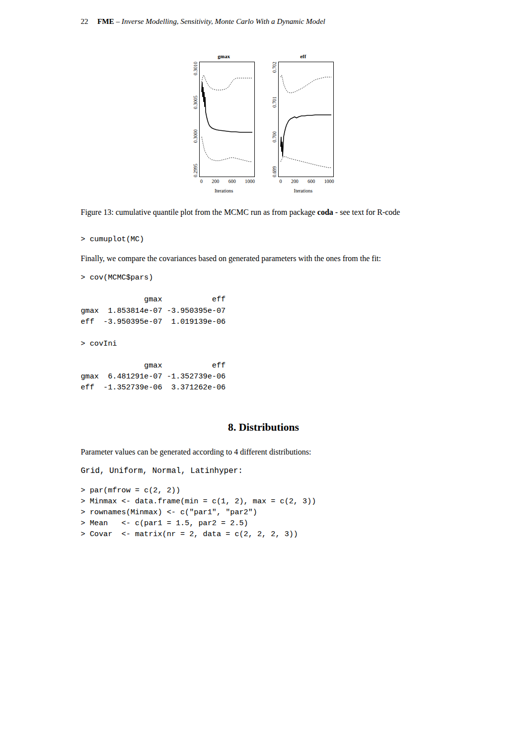22 FME – Inverse Modelling, Sensitivity, Monte Carlo With a Dynamic Model
gmax
0.3010 0.3005 0.3000 0.2995
02006001000
Iterations
eff
0.702 0.701 0.700 0.699
02006001000
Iterations
Figure 13: cumulative quantile plot from the MCMC run as from package coda - see text for R-code
> cumuplot(MC)
Finally, we compare the covariances based on generated parameters with the ones from the fit:
> cov(MCMC$pars)

              gmax           eff
gmax  1.853814e-07 -3.950395e-07
eff  -3.950395e-07  1.019139e-06

> covIni

              gmax           eff
gmax  6.481291e-07 -1.352739e-06
eff  -1.352739e-06  3.371262e-06
8. Distributions
Parameter values can be generated according to 4 different distributions:
Grid, Uniform, Normal, Latinhyper:
> par(mfrow = c(2, 2))
> Minmax <- data.frame(min = c(1, 2), max = c(2, 3))
> rownames(Minmax) <- c("par1", "par2")
> Mean   <- c(par1 = 1.5, par2 = 2.5)
> Covar  <- matrix(nr = 2, data = c(2, 2, 2, 3))